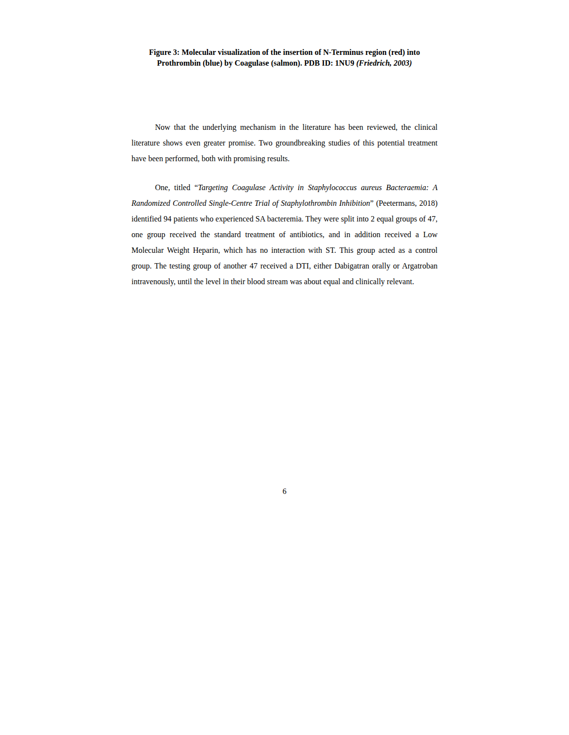Figure 3: Molecular visualization of the insertion of N-Terminus region (red) into Prothrombin (blue) by Coagulase (salmon). PDB ID: 1NU9 (Friedrich, 2003)
Now that the underlying mechanism in the literature has been reviewed, the clinical literature shows even greater promise. Two groundbreaking studies of this potential treatment have been performed, both with promising results.
One, titled “Targeting Coagulase Activity in Staphylococcus aureus Bacteraemia: A Randomized Controlled Single-Centre Trial of Staphylothrombin Inhibition” (Peetermans, 2018) identified 94 patients who experienced SA bacteremia. They were split into 2 equal groups of 47, one group received the standard treatment of antibiotics, and in addition received a Low Molecular Weight Heparin, which has no interaction with ST. This group acted as a control group. The testing group of another 47 received a DTI, either Dabigatran orally or Argatroban intravenously, until the level in their blood stream was about equal and clinically relevant.
6